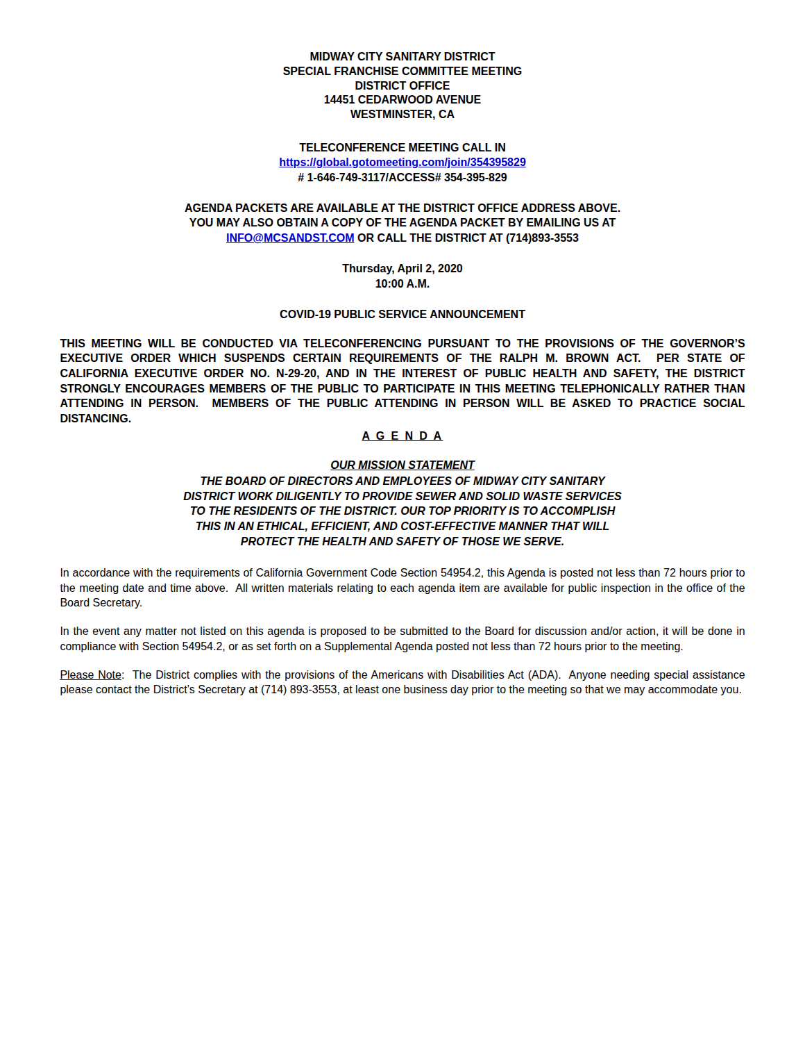MIDWAY CITY SANITARY DISTRICT
SPECIAL FRANCHISE COMMITTEE MEETING
DISTRICT OFFICE
14451 CEDARWOOD AVENUE
WESTMINSTER, CA
TELECONFERENCE MEETING CALL IN
https://global.gotomeeting.com/join/354395829
# 1-646-749-3117/ACCESS# 354-395-829
AGENDA PACKETS ARE AVAILABLE AT THE DISTRICT OFFICE ADDRESS ABOVE.
YOU MAY ALSO OBTAIN A COPY OF THE AGENDA PACKET BY EMAILING US AT
INFO@MCSANDST.COM OR CALL THE DISTRICT AT (714)893-3553
Thursday, April 2, 2020
10:00 A.M.
COVID-19 PUBLIC SERVICE ANNOUNCEMENT
THIS MEETING WILL BE CONDUCTED VIA TELECONFERENCING PURSUANT TO THE PROVISIONS OF THE GOVERNOR’S EXECUTIVE ORDER WHICH SUSPENDS CERTAIN REQUIREMENTS OF THE RALPH M. BROWN ACT. PER STATE OF CALIFORNIA EXECUTIVE ORDER NO. N-29-20, AND IN THE INTEREST OF PUBLIC HEALTH AND SAFETY, THE DISTRICT STRONGLY ENCOURAGES MEMBERS OF THE PUBLIC TO PARTICIPATE IN THIS MEETING TELEPHONICALLY RATHER THAN ATTENDING IN PERSON. MEMBERS OF THE PUBLIC ATTENDING IN PERSON WILL BE ASKED TO PRACTICE SOCIAL DISTANCING.
A G E N D A
OUR MISSION STATEMENT
THE BOARD OF DIRECTORS AND EMPLOYEES OF MIDWAY CITY SANITARY
DISTRICT WORK DILIGENTLY TO PROVIDE SEWER AND SOLID WASTE SERVICES
TO THE RESIDENTS OF THE DISTRICT. OUR TOP PRIORITY IS TO ACCOMPLISH
THIS IN AN ETHICAL, EFFICIENT, AND COST-EFFECTIVE MANNER THAT WILL
PROTECT THE HEALTH AND SAFETY OF THOSE WE SERVE.
In accordance with the requirements of California Government Code Section 54954.2, this Agenda is posted not less than 72 hours prior to the meeting date and time above. All written materials relating to each agenda item are available for public inspection in the office of the Board Secretary.
In the event any matter not listed on this agenda is proposed to be submitted to the Board for discussion and/or action, it will be done in compliance with Section 54954.2, or as set forth on a Supplemental Agenda posted not less than 72 hours prior to the meeting.
Please Note: The District complies with the provisions of the Americans with Disabilities Act (ADA). Anyone needing special assistance please contact the District’s Secretary at (714) 893-3553, at least one business day prior to the meeting so that we may accommodate you.